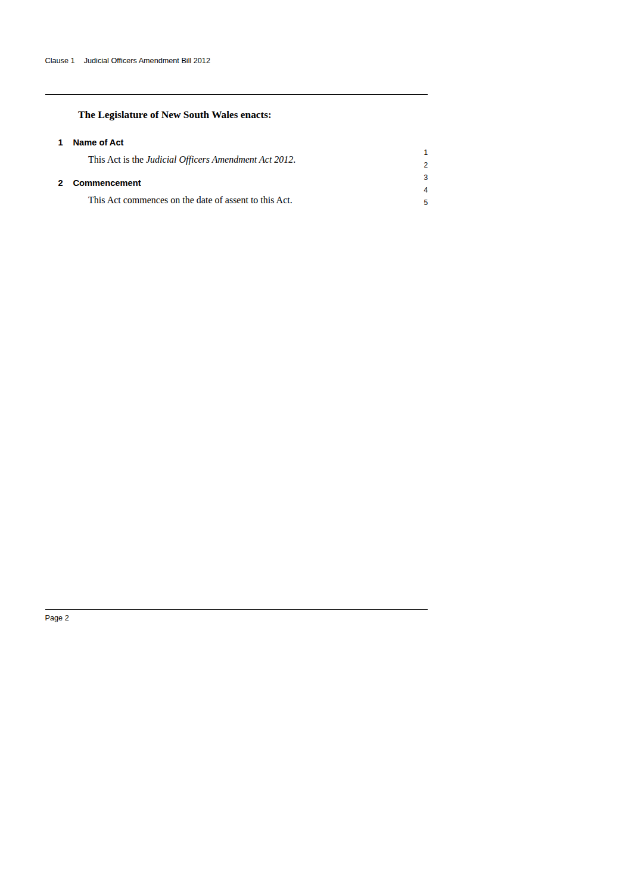Clause 1 Judicial Officers Amendment Bill 2012
The Legislature of New South Wales enacts:
1
Name of Act
This Act is the Judicial Officers Amendment Act 2012.
2
Commencement
This Act commences on the date of assent to this Act.
1
2
3
4
5
Page 2